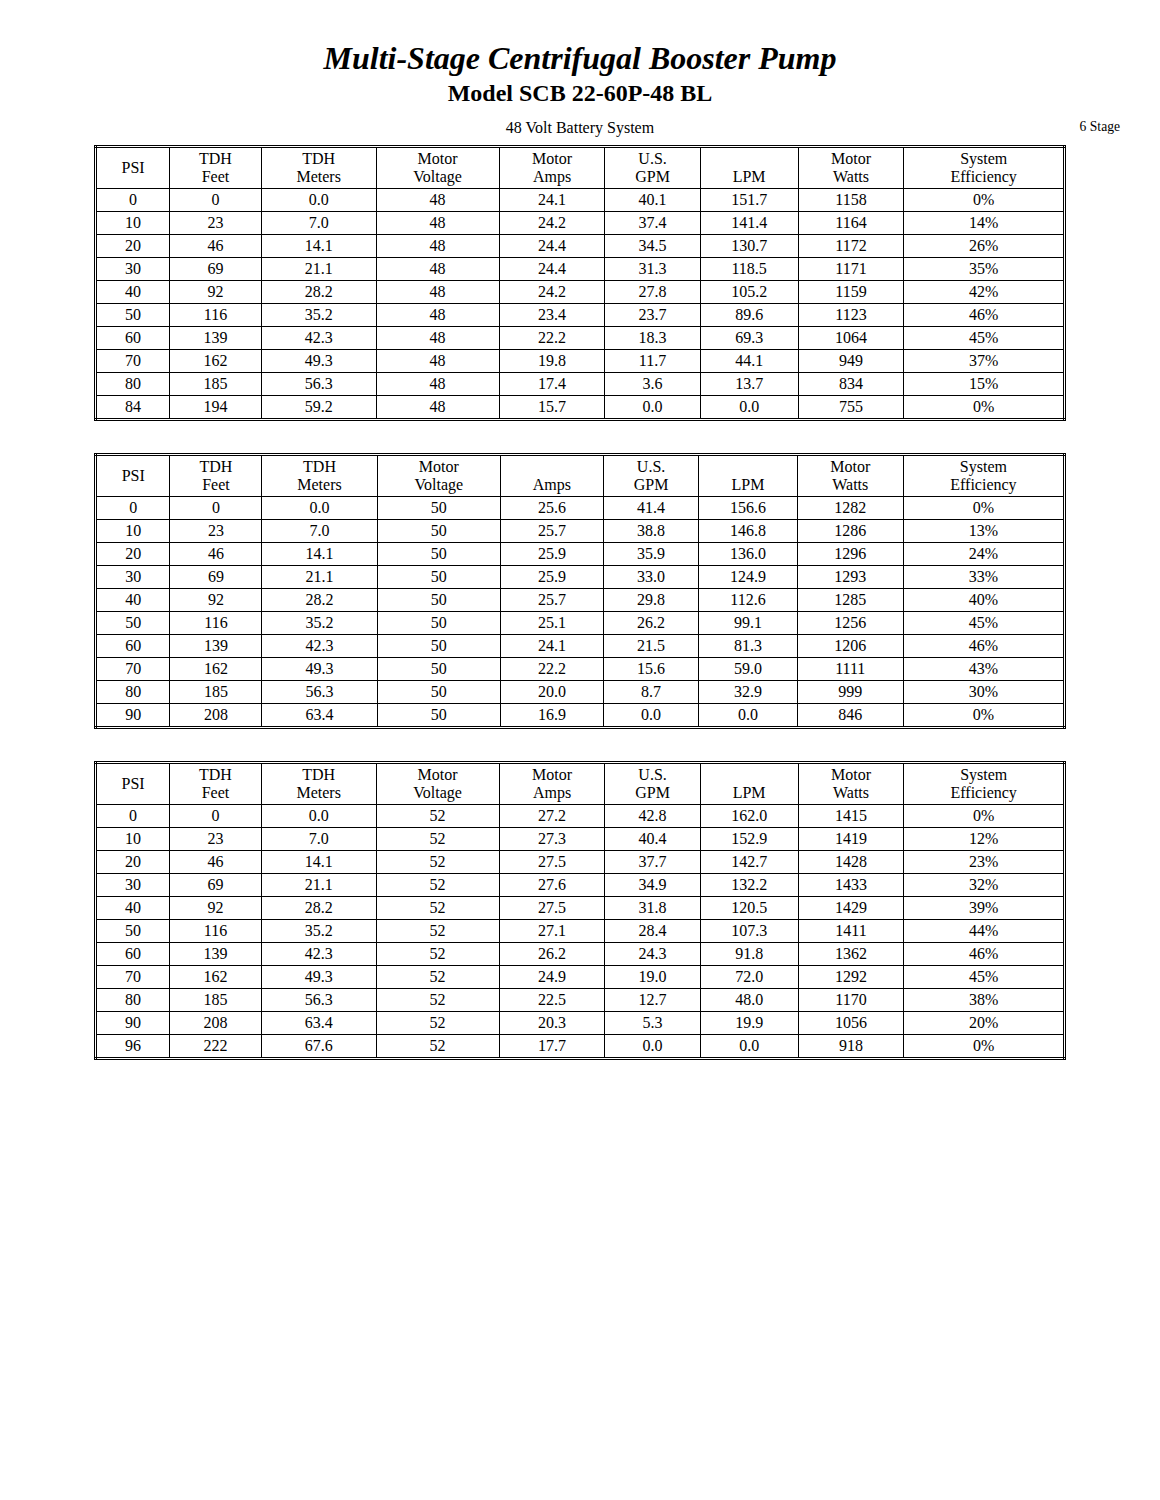Multi-Stage Centrifugal Booster Pump
Model SCB 22-60P-48 BL
48 Volt Battery System 6 Stage
| PSI | TDH Feet | TDH Meters | Motor Voltage | Motor Amps | U.S. GPM | LPM | Motor Watts | System Efficiency |
| --- | --- | --- | --- | --- | --- | --- | --- | --- |
| 0 | 0 | 0.0 | 48 | 24.1 | 40.1 | 151.7 | 1158 | 0% |
| 10 | 23 | 7.0 | 48 | 24.2 | 37.4 | 141.4 | 1164 | 14% |
| 20 | 46 | 14.1 | 48 | 24.4 | 34.5 | 130.7 | 1172 | 26% |
| 30 | 69 | 21.1 | 48 | 24.4 | 31.3 | 118.5 | 1171 | 35% |
| 40 | 92 | 28.2 | 48 | 24.2 | 27.8 | 105.2 | 1159 | 42% |
| 50 | 116 | 35.2 | 48 | 23.4 | 23.7 | 89.6 | 1123 | 46% |
| 60 | 139 | 42.3 | 48 | 22.2 | 18.3 | 69.3 | 1064 | 45% |
| 70 | 162 | 49.3 | 48 | 19.8 | 11.7 | 44.1 | 949 | 37% |
| 80 | 185 | 56.3 | 48 | 17.4 | 3.6 | 13.7 | 834 | 15% |
| 84 | 194 | 59.2 | 48 | 15.7 | 0.0 | 0.0 | 755 | 0% |
| PSI | TDH Feet | TDH Meters | Motor Voltage | Amps | U.S. GPM | LPM | Motor Watts | System Efficiency |
| --- | --- | --- | --- | --- | --- | --- | --- | --- |
| 0 | 0 | 0.0 | 50 | 25.6 | 41.4 | 156.6 | 1282 | 0% |
| 10 | 23 | 7.0 | 50 | 25.7 | 38.8 | 146.8 | 1286 | 13% |
| 20 | 46 | 14.1 | 50 | 25.9 | 35.9 | 136.0 | 1296 | 24% |
| 30 | 69 | 21.1 | 50 | 25.9 | 33.0 | 124.9 | 1293 | 33% |
| 40 | 92 | 28.2 | 50 | 25.7 | 29.8 | 112.6 | 1285 | 40% |
| 50 | 116 | 35.2 | 50 | 25.1 | 26.2 | 99.1 | 1256 | 45% |
| 60 | 139 | 42.3 | 50 | 24.1 | 21.5 | 81.3 | 1206 | 46% |
| 70 | 162 | 49.3 | 50 | 22.2 | 15.6 | 59.0 | 1111 | 43% |
| 80 | 185 | 56.3 | 50 | 20.0 | 8.7 | 32.9 | 999 | 30% |
| 90 | 208 | 63.4 | 50 | 16.9 | 0.0 | 0.0 | 846 | 0% |
| PSI | TDH Feet | TDH Meters | Motor Voltage | Motor Amps | U.S. GPM | LPM | Motor Watts | System Efficiency |
| --- | --- | --- | --- | --- | --- | --- | --- | --- |
| 0 | 0 | 0.0 | 52 | 27.2 | 42.8 | 162.0 | 1415 | 0% |
| 10 | 23 | 7.0 | 52 | 27.3 | 40.4 | 152.9 | 1419 | 12% |
| 20 | 46 | 14.1 | 52 | 27.5 | 37.7 | 142.7 | 1428 | 23% |
| 30 | 69 | 21.1 | 52 | 27.6 | 34.9 | 132.2 | 1433 | 32% |
| 40 | 92 | 28.2 | 52 | 27.5 | 31.8 | 120.5 | 1429 | 39% |
| 50 | 116 | 35.2 | 52 | 27.1 | 28.4 | 107.3 | 1411 | 44% |
| 60 | 139 | 42.3 | 52 | 26.2 | 24.3 | 91.8 | 1362 | 46% |
| 70 | 162 | 49.3 | 52 | 24.9 | 19.0 | 72.0 | 1292 | 45% |
| 80 | 185 | 56.3 | 52 | 22.5 | 12.7 | 48.0 | 1170 | 38% |
| 90 | 208 | 63.4 | 52 | 20.3 | 5.3 | 19.9 | 1056 | 20% |
| 96 | 222 | 67.6 | 52 | 17.7 | 0.0 | 0.0 | 918 | 0% |